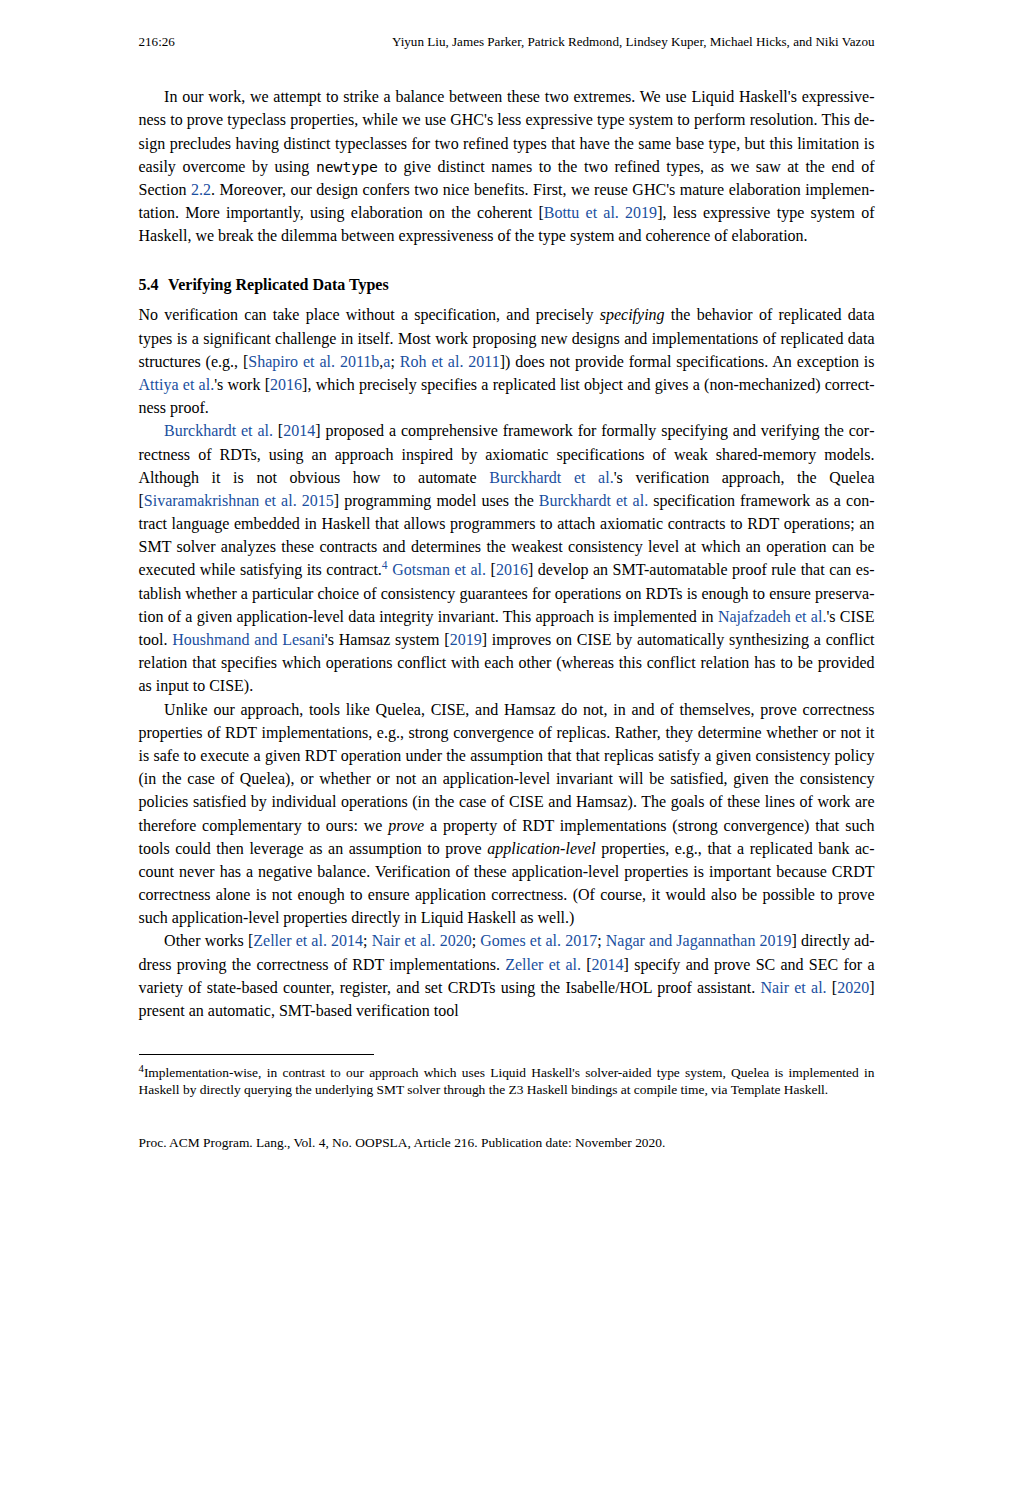216:26 Yiyun Liu, James Parker, Patrick Redmond, Lindsey Kuper, Michael Hicks, and Niki Vazou
In our work, we attempt to strike a balance between these two extremes. We use Liquid Haskell's expressiveness to prove typeclass properties, while we use GHC's less expressive type system to perform resolution. This design precludes having distinct typeclasses for two refined types that have the same base type, but this limitation is easily overcome by using newtype to give distinct names to the two refined types, as we saw at the end of Section 2.2. Moreover, our design confers two nice benefits. First, we reuse GHC's mature elaboration implementation. More importantly, using elaboration on the coherent [Bottu et al. 2019], less expressive type system of Haskell, we break the dilemma between expressiveness of the type system and coherence of elaboration.
5.4 Verifying Replicated Data Types
No verification can take place without a specification, and precisely specifying the behavior of replicated data types is a significant challenge in itself. Most work proposing new designs and implementations of replicated data structures (e.g., [Shapiro et al. 2011b,a; Roh et al. 2011]) does not provide formal specifications. An exception is Attiya et al.'s work [2016], which precisely specifies a replicated list object and gives a (non-mechanized) correctness proof.
Burckhardt et al. [2014] proposed a comprehensive framework for formally specifying and verifying the correctness of RDTs, using an approach inspired by axiomatic specifications of weak shared-memory models. Although it is not obvious how to automate Burckhardt et al.'s verification approach, the Quelea [Sivaramakrishnan et al. 2015] programming model uses the Burckhardt et al. specification framework as a contract language embedded in Haskell that allows programmers to attach axiomatic contracts to RDT operations; an SMT solver analyzes these contracts and determines the weakest consistency level at which an operation can be executed while satisfying its contract.4 Gotsman et al. [2016] develop an SMT-automatable proof rule that can establish whether a particular choice of consistency guarantees for operations on RDTs is enough to ensure preservation of a given application-level data integrity invariant. This approach is implemented in Najafzadeh et al.'s CISE tool. Houshmand and Lesani's Hamsaz system [2019] improves on CISE by automatically synthesizing a conflict relation that specifies which operations conflict with each other (whereas this conflict relation has to be provided as input to CISE).
Unlike our approach, tools like Quelea, CISE, and Hamsaz do not, in and of themselves, prove correctness properties of RDT implementations, e.g., strong convergence of replicas. Rather, they determine whether or not it is safe to execute a given RDT operation under the assumption that that replicas satisfy a given consistency policy (in the case of Quelea), or whether or not an application-level invariant will be satisfied, given the consistency policies satisfied by individual operations (in the case of CISE and Hamsaz). The goals of these lines of work are therefore complementary to ours: we prove a property of RDT implementations (strong convergence) that such tools could then leverage as an assumption to prove application-level properties, e.g., that a replicated bank account never has a negative balance. Verification of these application-level properties is important because CRDT correctness alone is not enough to ensure application correctness. (Of course, it would also be possible to prove such application-level properties directly in Liquid Haskell as well.)
Other works [Zeller et al. 2014; Nair et al. 2020; Gomes et al. 2017; Nagar and Jagannathan 2019] directly address proving the correctness of RDT implementations. Zeller et al. [2014] specify and prove SC and SEC for a variety of state-based counter, register, and set CRDTs using the Isabelle/HOL proof assistant. Nair et al. [2020] present an automatic, SMT-based verification tool
4Implementation-wise, in contrast to our approach which uses Liquid Haskell's solver-aided type system, Quelea is implemented in Haskell by directly querying the underlying SMT solver through the Z3 Haskell bindings at compile time, via Template Haskell.
Proc. ACM Program. Lang., Vol. 4, No. OOPSLA, Article 216. Publication date: November 2020.